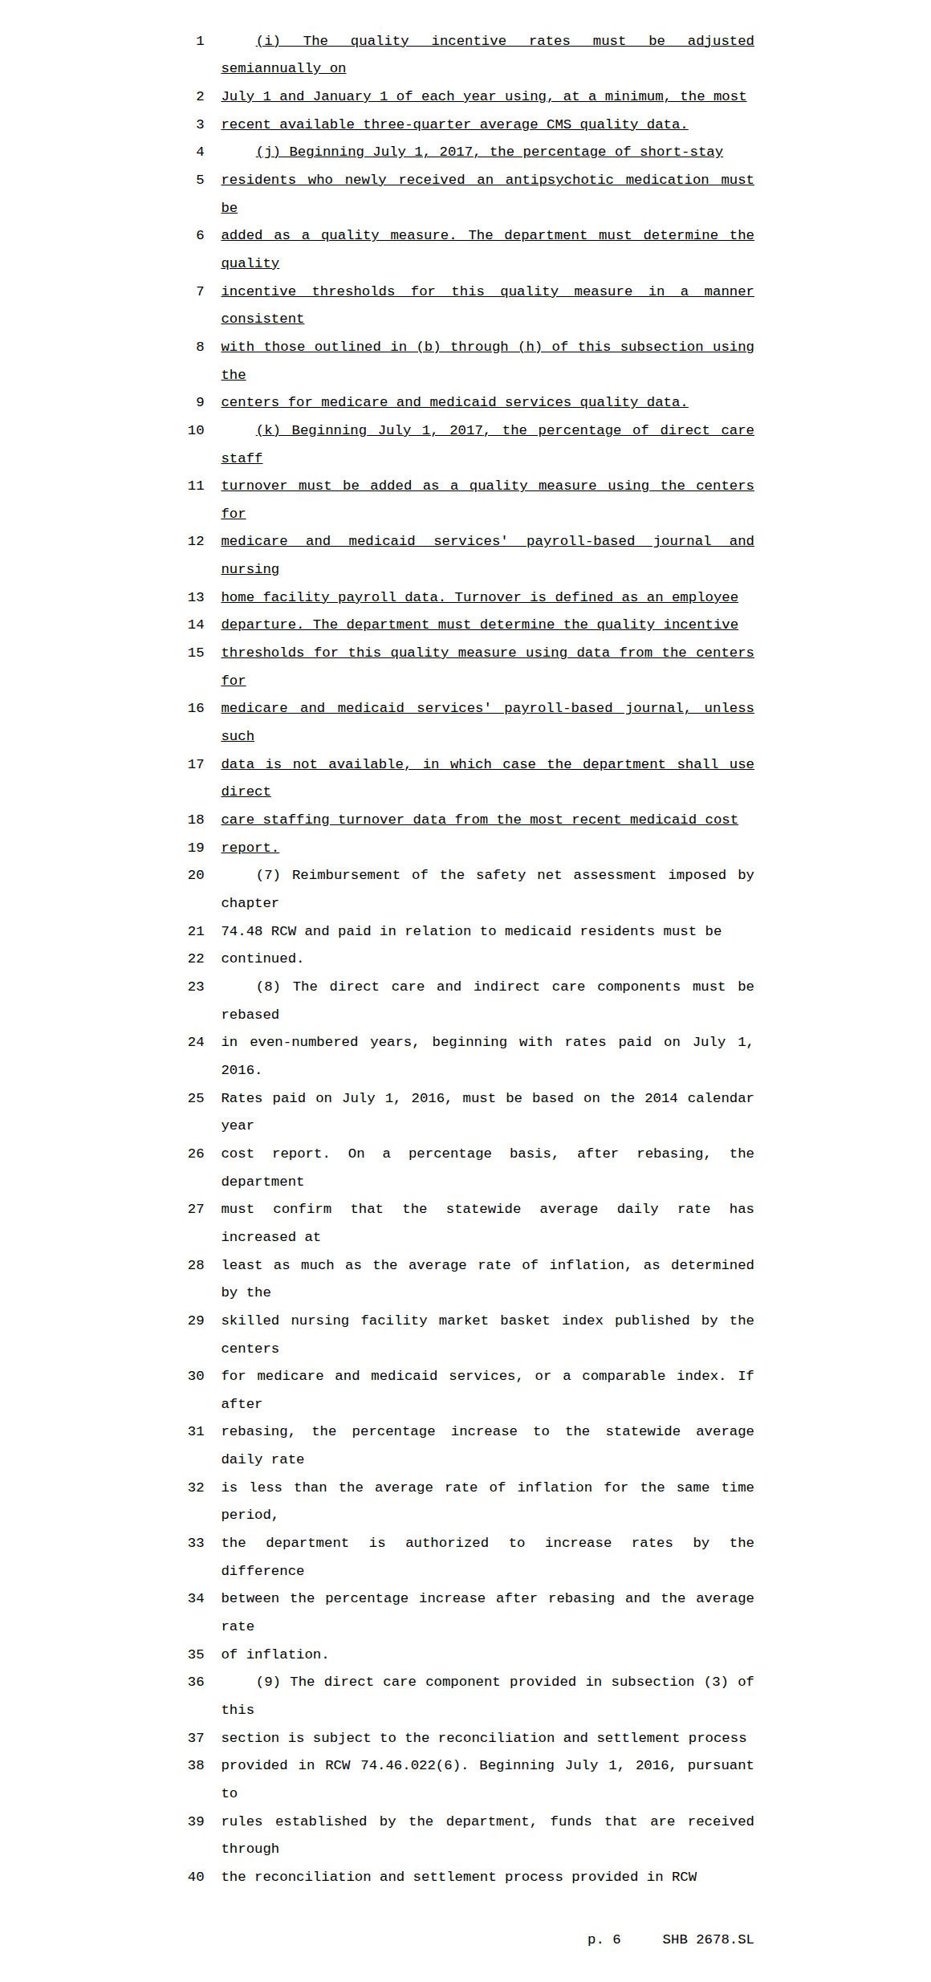(i) The quality incentive rates must be adjusted semiannually on
July 1 and January 1 of each year using, at a minimum, the most
recent available three-quarter average CMS quality data.
(j) Beginning July 1, 2017, the percentage of short-stay
residents who newly received an antipsychotic medication must be
added as a quality measure. The department must determine the quality
incentive thresholds for this quality measure in a manner consistent
with those outlined in (b) through (h) of this subsection using the
centers for medicare and medicaid services quality data.
(k) Beginning July 1, 2017, the percentage of direct care staff
turnover must be added as a quality measure using the centers for
medicare and medicaid services' payroll-based journal and nursing
home facility payroll data. Turnover is defined as an employee
departure. The department must determine the quality incentive
thresholds for this quality measure using data from the centers for
medicare and medicaid services' payroll-based journal, unless such
data is not available, in which case the department shall use direct
care staffing turnover data from the most recent medicaid cost
report.
(7) Reimbursement of the safety net assessment imposed by chapter
74.48 RCW and paid in relation to medicaid residents must be
continued.
(8) The direct care and indirect care components must be rebased
in even-numbered years, beginning with rates paid on July 1, 2016.
Rates paid on July 1, 2016, must be based on the 2014 calendar year
cost report. On a percentage basis, after rebasing, the department
must confirm that the statewide average daily rate has increased at
least as much as the average rate of inflation, as determined by the
skilled nursing facility market basket index published by the centers
for medicare and medicaid services, or a comparable index. If after
rebasing, the percentage increase to the statewide average daily rate
is less than the average rate of inflation for the same time period,
the department is authorized to increase rates by the difference
between the percentage increase after rebasing and the average rate
of inflation.
(9) The direct care component provided in subsection (3) of this
section is subject to the reconciliation and settlement process
provided in RCW 74.46.022(6). Beginning July 1, 2016, pursuant to
rules established by the department, funds that are received through
the reconciliation and settlement process provided in RCW
p. 6 SHB 2678.SL